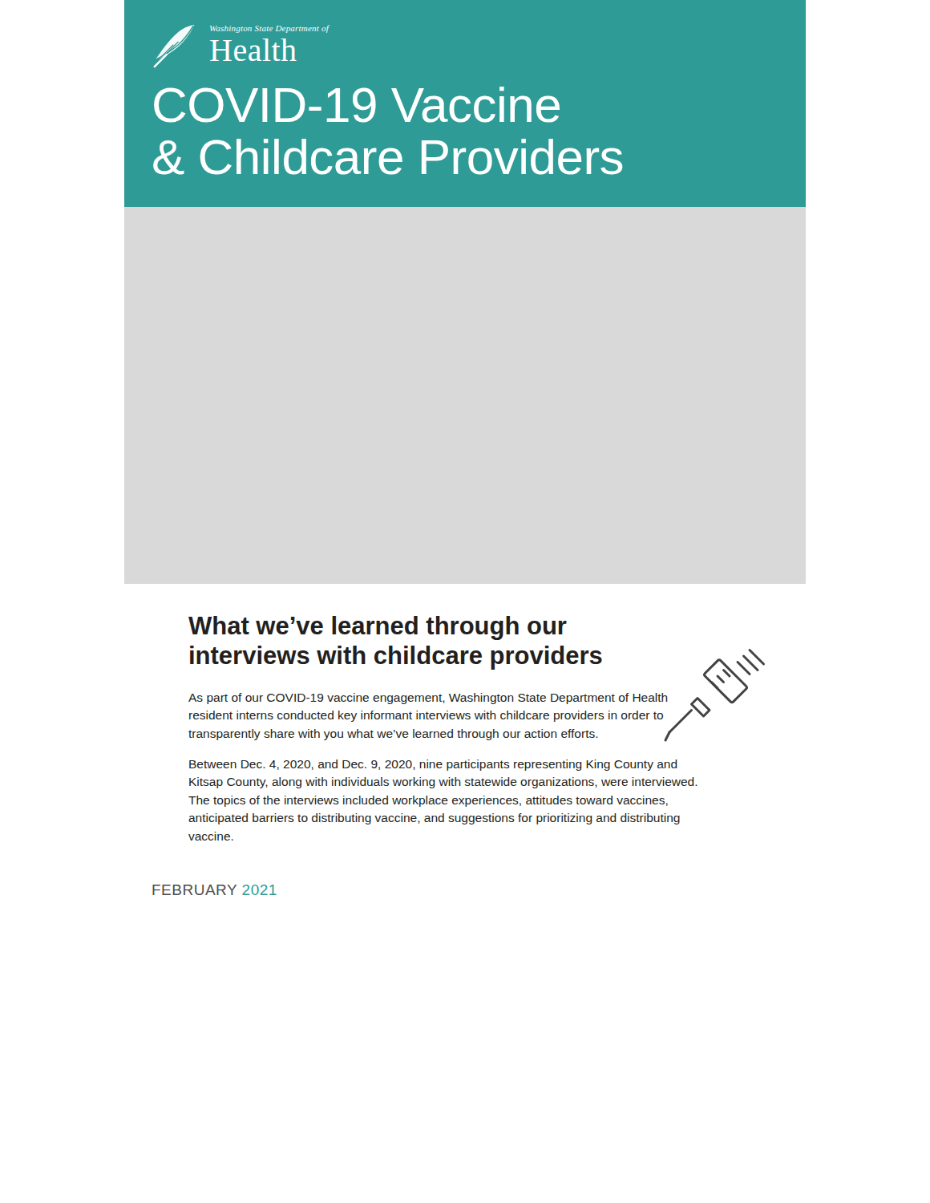Washington State Department of Health
COVID-19 Vaccine
& Childcare Providers
What we’ve learned through our interviews with childcare providers
As part of our COVID-19 vaccine engagement, Washington State Department of Health resident interns conducted key informant interviews with childcare providers in order to transparently share with you what we’ve learned through our action efforts.
Between Dec. 4, 2020, and Dec. 9, 2020, nine participants representing King County and Kitsap County, along with individuals working with statewide organizations, were interviewed. The topics of the interviews included workplace experiences, attitudes toward vaccines, anticipated barriers to distributing vaccine, and suggestions for prioritizing and distributing vaccine.
FEBRUARY 2021